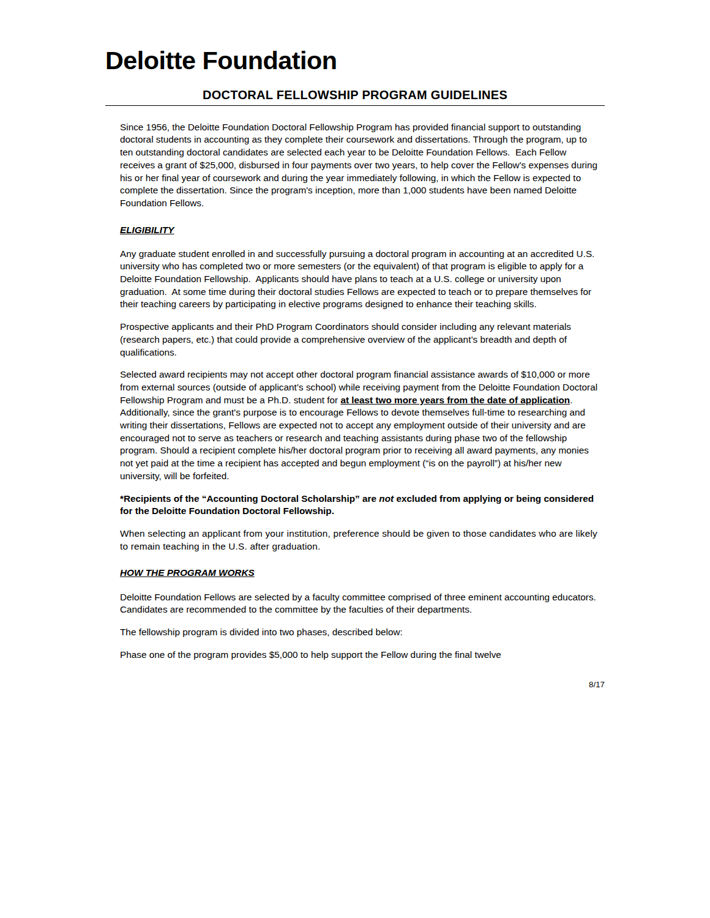Deloitte Foundation
DOCTORAL FELLOWSHIP PROGRAM GUIDELINES
Since 1956, the Deloitte Foundation Doctoral Fellowship Program has provided financial support to outstanding doctoral students in accounting as they complete their coursework and dissertations. Through the program, up to ten outstanding doctoral candidates are selected each year to be Deloitte Foundation Fellows. Each Fellow receives a grant of $25,000, disbursed in four payments over two years, to help cover the Fellow's expenses during his or her final year of coursework and during the year immediately following, in which the Fellow is expected to complete the dissertation. Since the program's inception, more than 1,000 students have been named Deloitte Foundation Fellows.
ELIGIBILITY
Any graduate student enrolled in and successfully pursuing a doctoral program in accounting at an accredited U.S. university who has completed two or more semesters (or the equivalent) of that program is eligible to apply for a Deloitte Foundation Fellowship. Applicants should have plans to teach at a U.S. college or university upon graduation. At some time during their doctoral studies Fellows are expected to teach or to prepare themselves for their teaching careers by participating in elective programs designed to enhance their teaching skills.
Prospective applicants and their PhD Program Coordinators should consider including any relevant materials (research papers, etc.) that could provide a comprehensive overview of the applicant’s breadth and depth of qualifications.
Selected award recipients may not accept other doctoral program financial assistance awards of $10,000 or more from external sources (outside of applicant’s school) while receiving payment from the Deloitte Foundation Doctoral Fellowship Program and must be a Ph.D. student for at least two more years from the date of application. Additionally, since the grant's purpose is to encourage Fellows to devote themselves full-time to researching and writing their dissertations, Fellows are expected not to accept any employment outside of their university and are encouraged not to serve as teachers or research and teaching assistants during phase two of the fellowship program. Should a recipient complete his/her doctoral program prior to receiving all award payments, any monies not yet paid at the time a recipient has accepted and begun employment (“is on the payroll”) at his/her new university, will be forfeited.
*Recipients of the “Accounting Doctoral Scholarship” are not excluded from applying or being considered for the Deloitte Foundation Doctoral Fellowship.
When selecting an applicant from your institution, preference should be given to those candidates who are likely to remain teaching in the U.S. after graduation.
HOW THE PROGRAM WORKS
Deloitte Foundation Fellows are selected by a faculty committee comprised of three eminent accounting educators. Candidates are recommended to the committee by the faculties of their departments.
The fellowship program is divided into two phases, described below:
Phase one of the program provides $5,000 to help support the Fellow during the final twelve
8/17